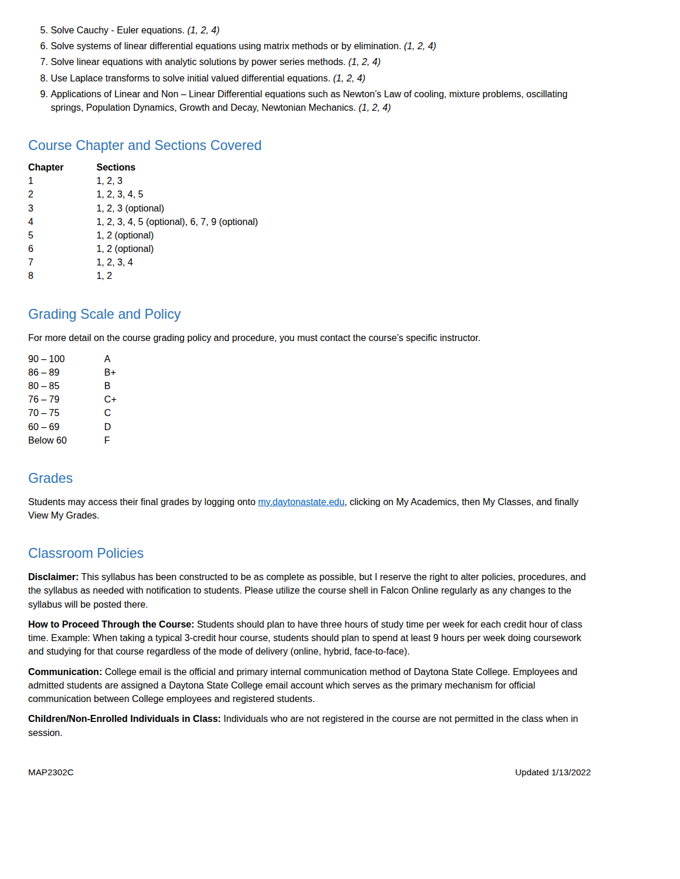Solve Cauchy - Euler equations. (1, 2, 4)
Solve systems of linear differential equations using matrix methods or by elimination. (1, 2, 4)
Solve linear equations with analytic solutions by power series methods. (1, 2, 4)
Use Laplace transforms to solve initial valued differential equations. (1, 2, 4)
Applications of Linear and Non – Linear Differential equations such as Newton’s Law of cooling, mixture problems, oscillating springs, Population Dynamics, Growth and Decay, Newtonian Mechanics. (1, 2, 4)
Course Chapter and Sections Covered
| Chapter | Sections |
| --- | --- |
| 1 | 1, 2, 3 |
| 2 | 1, 2, 3, 4, 5 |
| 3 | 1, 2, 3 (optional) |
| 4 | 1, 2, 3, 4, 5 (optional), 6, 7, 9 (optional) |
| 5 | 1, 2 (optional) |
| 6 | 1, 2 (optional) |
| 7 | 1, 2, 3, 4 |
| 8 | 1, 2 |
Grading Scale and Policy
For more detail on the course grading policy and procedure, you must contact the course’s specific instructor.
| 90 – 100 | A |
| 86 – 89 | B+ |
| 80 – 85 | B |
| 76 – 79 | C+ |
| 70 – 75 | C |
| 60 – 69 | D |
| Below 60 | F |
Grades
Students may access their final grades by logging onto my.daytonastate.edu, clicking on My Academics, then My Classes, and finally View My Grades.
Classroom Policies
Disclaimer: This syllabus has been constructed to be as complete as possible, but I reserve the right to alter policies, procedures, and the syllabus as needed with notification to students. Please utilize the course shell in Falcon Online regularly as any changes to the syllabus will be posted there.
How to Proceed Through the Course: Students should plan to have three hours of study time per week for each credit hour of class time. Example: When taking a typical 3-credit hour course, students should plan to spend at least 9 hours per week doing coursework and studying for that course regardless of the mode of delivery (online, hybrid, face-to-face).
Communication: College email is the official and primary internal communication method of Daytona State College. Employees and admitted students are assigned a Daytona State College email account which serves as the primary mechanism for official communication between College employees and registered students.
Children/Non-Enrolled Individuals in Class: Individuals who are not registered in the course are not permitted in the class when in session.
MAP2302C Updated 1/13/2022